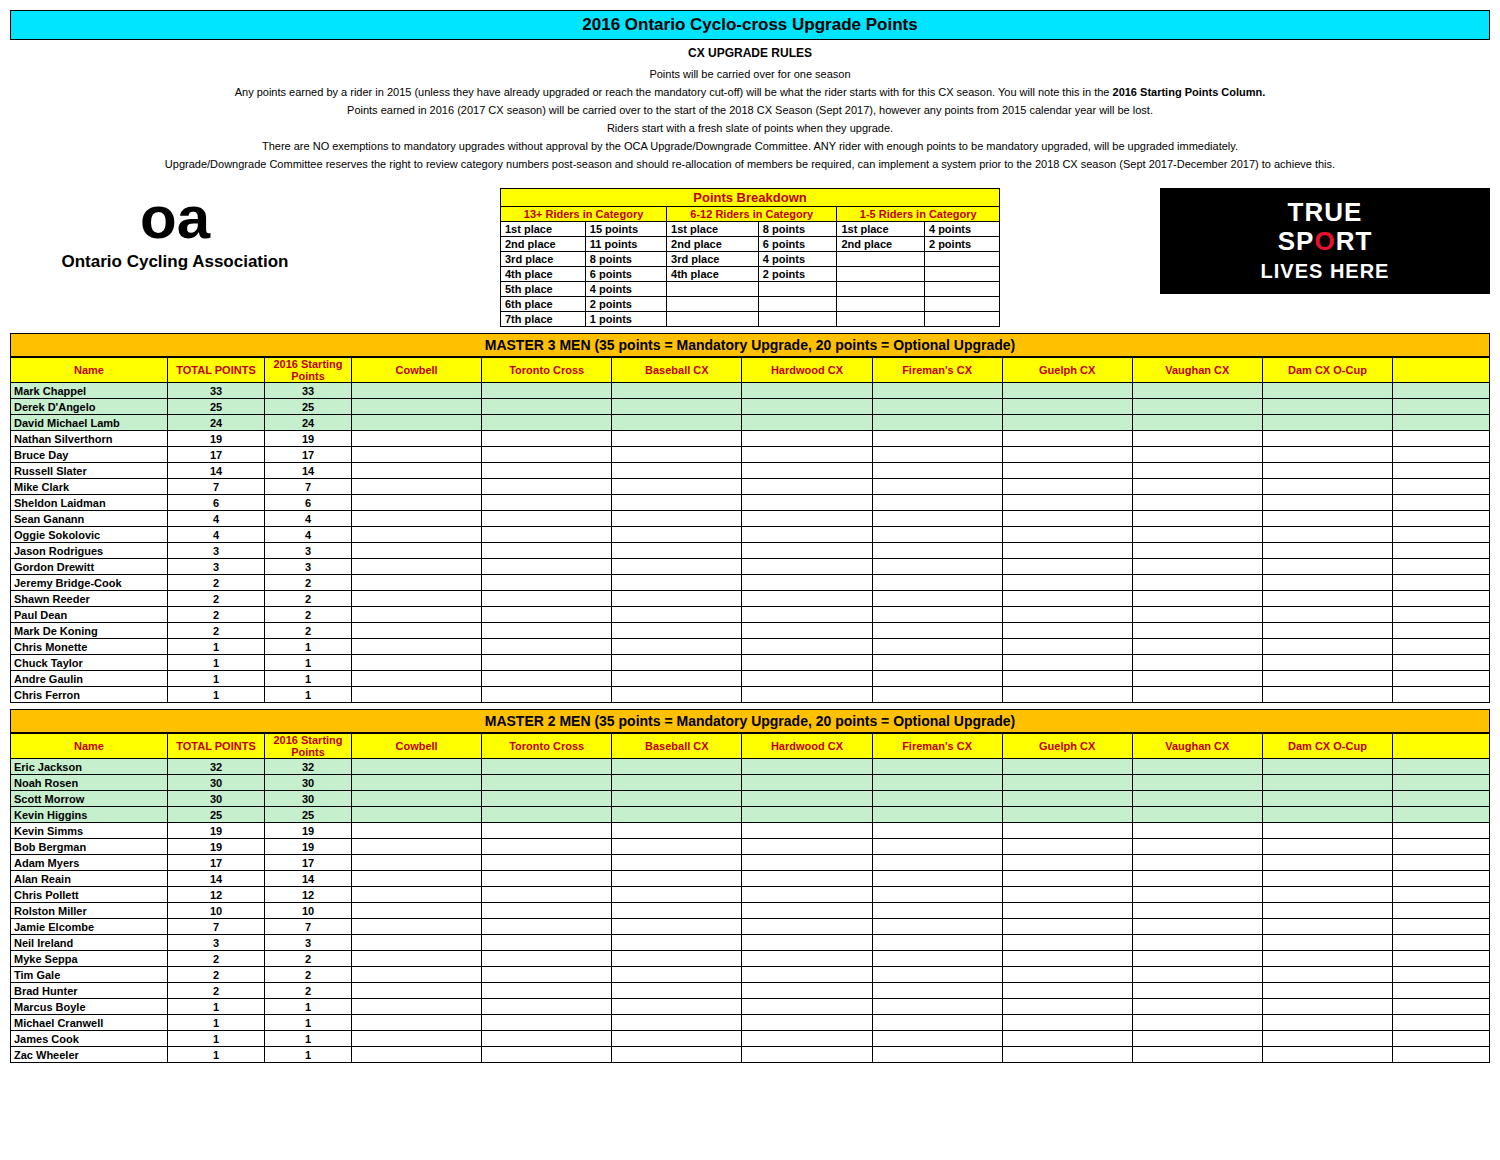2016 Ontario Cyclo-cross Upgrade Points
CX UPGRADE RULES
Points will be carried over for one season
Any points earned by a rider in 2015 (unless they have already upgraded or reach the mandatory cut-off) will be what the rider starts with for this CX season. You will note this in the 2016 Starting Points Column.
Points earned in 2016 (2017 CX season) will be carried over to the start of the 2018 CX Season (Sept 2017), however any points from 2015 calendar year will be lost.
Riders start with a fresh slate of points when they upgrade.
There are NO exemptions to mandatory upgrades without approval by the OCA Upgrade/Downgrade Committee. ANY rider with enough points to be mandatory upgraded, will be upgraded immediately.
Upgrade/Downgrade Committee reserves the right to review category numbers post-season and should re-allocation of members be required, can implement a system prior to the 2018 CX season (Sept 2017-December 2017) to achieve this.
oa
Ontario Cycling Association
| Points Breakdown |
| --- |
| 13+ Riders in Category | 6-12 Riders in Category | 1-5 Riders in Category |
| 1st place | 15 points | 1st place | 8 points | 1st place | 4 points |
| 2nd place | 11 points | 2nd place | 6 points | 2nd place | 2 points |
| 3rd place | 8 points | 3rd place | 4 points | | |
| 4th place | 6 points | 4th place | 2 points | | |
| 5th place | 4 points | | | | |
| 6th place | 2 points | | | | |
| 7th place | 1 points | | | | |
TRUE
SPORT
LIVES HERE
MASTER 3 MEN (35 points = Mandatory Upgrade, 20 points = Optional Upgrade)
| Name | TOTAL POINTS | 2016 Starting Points | Cowbell | Toronto Cross | Baseball CX | Hardwood CX | Fireman's CX | Guelph CX | Vaughan CX | Dam CX O-Cup | |
| --- | --- | --- | --- | --- | --- | --- | --- | --- | --- | --- | --- |
| Mark Chappel | 33 | 33 | | | | | | | | | |
| Derek D'Angelo | 25 | 25 | | | | | | | | | |
| David Michael Lamb | 24 | 24 | | | | | | | | | |
| Nathan Silverthorn | 19 | 19 | | | | | | | | | |
| Bruce Day | 17 | 17 | | | | | | | | | |
| Russell Slater | 14 | 14 | | | | | | | | | |
| Mike Clark | 7 | 7 | | | | | | | | | |
| Sheldon Laidman | 6 | 6 | | | | | | | | | |
| Sean Ganann | 4 | 4 | | | | | | | | | |
| Oggie Sokolovic | 4 | 4 | | | | | | | | | |
| Jason Rodrigues | 3 | 3 | | | | | | | | | |
| Gordon Drewitt | 3 | 3 | | | | | | | | | |
| Jeremy Bridge-Cook | 2 | 2 | | | | | | | | | |
| Shawn Reeder | 2 | 2 | | | | | | | | | |
| Paul Dean | 2 | 2 | | | | | | | | | |
| Mark De Koning | 2 | 2 | | | | | | | | | |
| Chris Monette | 1 | 1 | | | | | | | | | |
| Chuck Taylor | 1 | 1 | | | | | | | | | |
| Andre Gaulin | 1 | 1 | | | | | | | | | |
| Chris Ferron | 1 | 1 | | | | | | | | | |
MASTER 2 MEN (35 points = Mandatory Upgrade, 20 points = Optional Upgrade)
| Name | TOTAL POINTS | 2016 Starting Points | Cowbell | Toronto Cross | Baseball CX | Hardwood CX | Fireman's CX | Guelph CX | Vaughan CX | Dam CX O-Cup | |
| --- | --- | --- | --- | --- | --- | --- | --- | --- | --- | --- | --- |
| Eric Jackson | 32 | 32 | | | | | | | | | |
| Noah Rosen | 30 | 30 | | | | | | | | | |
| Scott Morrow | 30 | 30 | | | | | | | | | |
| Kevin Higgins | 25 | 25 | | | | | | | | | |
| Kevin Simms | 19 | 19 | | | | | | | | | |
| Bob Bergman | 19 | 19 | | | | | | | | | |
| Adam Myers | 17 | 17 | | | | | | | | | |
| Alan Reain | 14 | 14 | | | | | | | | | |
| Chris Pollett | 12 | 12 | | | | | | | | | |
| Rolston Miller | 10 | 10 | | | | | | | | | |
| Jamie Elcombe | 7 | 7 | | | | | | | | | |
| Neil Ireland | 3 | 3 | | | | | | | | | |
| Myke Seppa | 2 | 2 | | | | | | | | | |
| Tim Gale | 2 | 2 | | | | | | | | | |
| Brad Hunter | 2 | 2 | | | | | | | | | |
| Marcus Boyle | 1 | 1 | | | | | | | | | |
| Michael Cranwell | 1 | 1 | | | | | | | | | |
| James Cook | 1 | 1 | | | | | | | | | |
| Zac Wheeler | 1 | 1 | | | | | | | | | |